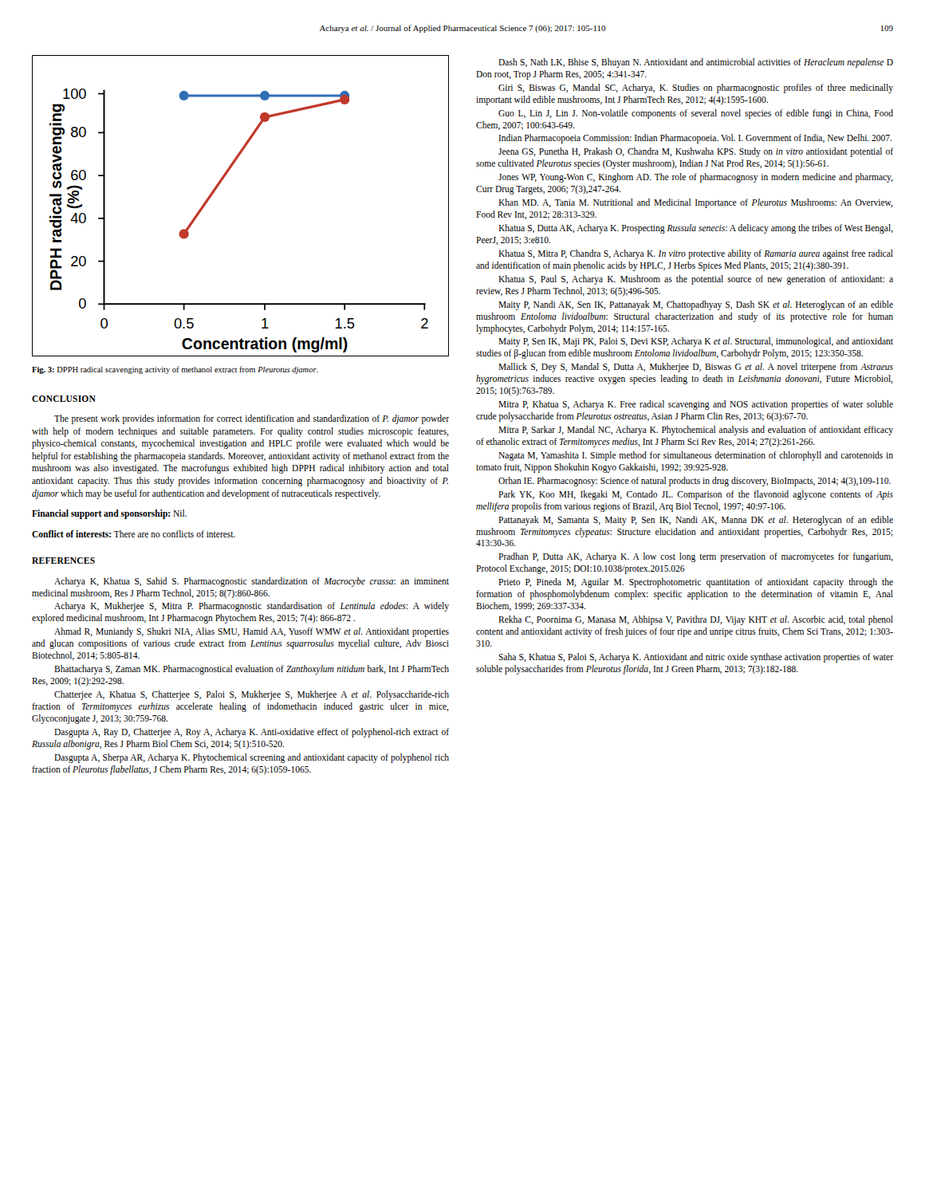Acharya et al. / Journal of Applied Pharmaceutical Science 7 (06); 2017: 105-110 109
0 20 40 60 80 100 0 0.5 1 1.5 2 Concentration (mg/ml) DPPH radical scavenging (%)
Fig. 3: DPPH radical scavenging activity of methanol extract from Pleurotus djamor.
CONCLUSION
The present work provides information for correct identification and standardization of P. djamor powder with help of modern techniques and suitable parameters. For quality control studies microscopic features, physico-chemical constants, mycochemical investigation and HPLC profile were evaluated which would be helpful for establishing the pharmacopeia standards. Moreover, antioxidant activity of methanol extract from the mushroom was also investigated. The macrofungus exhibited high DPPH radical inhibitory action and total antioxidant capacity. Thus this study provides information concerning pharmacognosy and bioactivity of P. djamor which may be useful for authentication and development of nutraceuticals respectively.
Financial support and sponsorship: Nil.
Conflict of interests: There are no conflicts of interest.
REFERENCES
Acharya K, Khatua S, Sahid S. Pharmacognostic standardization of Macrocybe crassa: an imminent medicinal mushroom, Res J Pharm Technol, 2015; 8(7):860-866.
Acharya K, Mukherjee S, Mitra P. Pharmacognostic standardisation of Lentinula edodes: A widely explored medicinal mushroom, Int J Pharmacogn Phytochem Res, 2015; 7(4): 866-872 .
Ahmad R, Muniandy S, Shukri NIA, Alias SMU, Hamid AA, Yusoff WMW et al. Antioxidant properties and glucan compositions of various crude extract from Lentinus squarrosulus mycelial culture, Adv Biosci Biotechnol, 2014; 5:805-814.
Bhattacharya S, Zaman MK. Pharmacognostical evaluation of Zanthoxylum nitidum bark, Int J PharmTech Res, 2009; 1(2):292-298.
Chatterjee A, Khatua S, Chatterjee S, Paloi S, Mukherjee S, Mukherjee A et al. Polysaccharide-rich fraction of Termitomyces eurhizus accelerate healing of indomethacin induced gastric ulcer in mice, Glycoconjugate J, 2013; 30:759-768.
Dasgupta A, Ray D, Chatterjee A, Roy A, Acharya K. Anti-oxidative effect of polyphenol-rich extract of Russula albonigra, Res J Pharm Biol Chem Sci, 2014; 5(1):510-520.
Dasgupta A, Sherpa AR, Acharya K. Phytochemical screening and antioxidant capacity of polyphenol rich fraction of Pleurotus flabellatus, J Chem Pharm Res, 2014; 6(5):1059-1065.
Dash S, Nath LK, Bhise S, Bhuyan N. Antioxidant and antimicrobial activities of Heracleum nepalense D Don root, Trop J Pharm Res, 2005; 4:341-347.
Giri S, Biswas G, Mandal SC, Acharya, K. Studies on pharmacognostic profiles of three medicinally important wild edible mushrooms, Int J PharmTech Res, 2012; 4(4):1595-1600.
Guo L, Lin J, Lin J. Non-volatile components of several novel species of edible fungi in China, Food Chem, 2007; 100:643-649.
Indian Pharmacopoeia Commission: Indian Pharmacopoeia. Vol. I. Government of India, New Delhi. 2007.
Jeena GS, Punetha H, Prakash O, Chandra M, Kushwaha KPS. Study on in vitro antioxidant potential of some cultivated Pleurotus species (Oyster mushroom), Indian J Nat Prod Res, 2014; 5(1):56-61.
Jones WP, Young-Won C, Kinghorn AD. The role of pharmacognosy in modern medicine and pharmacy, Curr Drug Targets, 2006; 7(3),247-264.
Khan MD. A, Tania M. Nutritional and Medicinal Importance of Pleurotus Mushrooms: An Overview, Food Rev Int, 2012; 28:313-329.
Khatua S, Dutta AK, Acharya K. Prospecting Russula senecis: A delicacy among the tribes of West Bengal, PeerJ, 2015; 3:e810.
Khatua S, Mitra P, Chandra S, Acharya K. In vitro protective ability of Ramaria aurea against free radical and identification of main phenolic acids by HPLC, J Herbs Spices Med Plants, 2015; 21(4):380-391.
Khatua S, Paul S, Acharya K. Mushroom as the potential source of new generation of antioxidant: a review, Res J Pharm Technol, 2013; 6(5);496-505.
Maity P, Nandi AK, Sen IK, Pattanayak M, Chattopadhyay S, Dash SK et al. Heteroglycan of an edible mushroom Entoloma lividoalbum: Structural characterization and study of its protective role for human lymphocytes, Carbohydr Polym, 2014; 114:157-165.
Maity P, Sen IK, Maji PK, Paloi S, Devi KSP, Acharya K et al. Structural, immunological, and antioxidant studies of β-glucan from edible mushroom Entoloma lividoalbum, Carbohydr Polym, 2015; 123:350-358.
Mallick S, Dey S, Mandal S, Dutta A, Mukherjee D, Biswas G et al. A novel triterpene from Astraeus hygrometricus induces reactive oxygen species leading to death in Leishmania donovani, Future Microbiol, 2015; 10(5):763-789.
Mitra P, Khatua S, Acharya K. Free radical scavenging and NOS activation properties of water soluble crude polysaccharide from Pleurotus ostreatus, Asian J Pharm Clin Res, 2013; 6(3):67-70.
Mitra P, Sarkar J, Mandal NC, Acharya K. Phytochemical analysis and evaluation of antioxidant efficacy of ethanolic extract of Termitomyces medius, Int J Pharm Sci Rev Res, 2014; 27(2):261-266.
Nagata M, Yamashita I. Simple method for simultaneous determination of chlorophyll and carotenoids in tomato fruit, Nippon Shokuhin Kogyo Gakkaishi, 1992; 39:925-928.
Orhan IE. Pharmacognosy: Science of natural products in drug discovery, BioImpacts, 2014; 4(3),109-110.
Park YK, Koo MH, Ikegaki M, Contado JL. Comparison of the flavonoid aglycone contents of Apis mellifera propolis from various regions of Brazil, Arq Biol Tecnol, 1997; 40:97-106.
Pattanayak M, Samanta S, Maity P, Sen IK, Nandi AK, Manna DK et al. Heteroglycan of an edible mushroom Termitomyces clypeatus: Structure elucidation and antioxidant properties, Carbohydr Res, 2015; 413:30-36.
Pradhan P, Dutta AK, Acharya K. A low cost long term preservation of macromycetes for fungarium, Protocol Exchange, 2015; DOI:10.1038/protex.2015.026
Prieto P, Pineda M, Aguilar M. Spectrophotometric quantitation of antioxidant capacity through the formation of phosphomolybdenum complex: specific application to the determination of vitamin E, Anal Biochem, 1999; 269:337-334.
Rekha C, Poornima G, Manasa M, Abhipsa V, Pavithra DJ, Vijay KHT et al. Ascorbic acid, total phenol content and antioxidant activity of fresh juices of four ripe and unripe citrus fruits, Chem Sci Trans, 2012; 1:303-310.
Saha S, Khatua S, Paloi S, Acharya K. Antioxidant and nitric oxide synthase activation properties of water soluble polysaccharides from Pleurotus florida, Int J Green Pharm, 2013; 7(3):182-188.